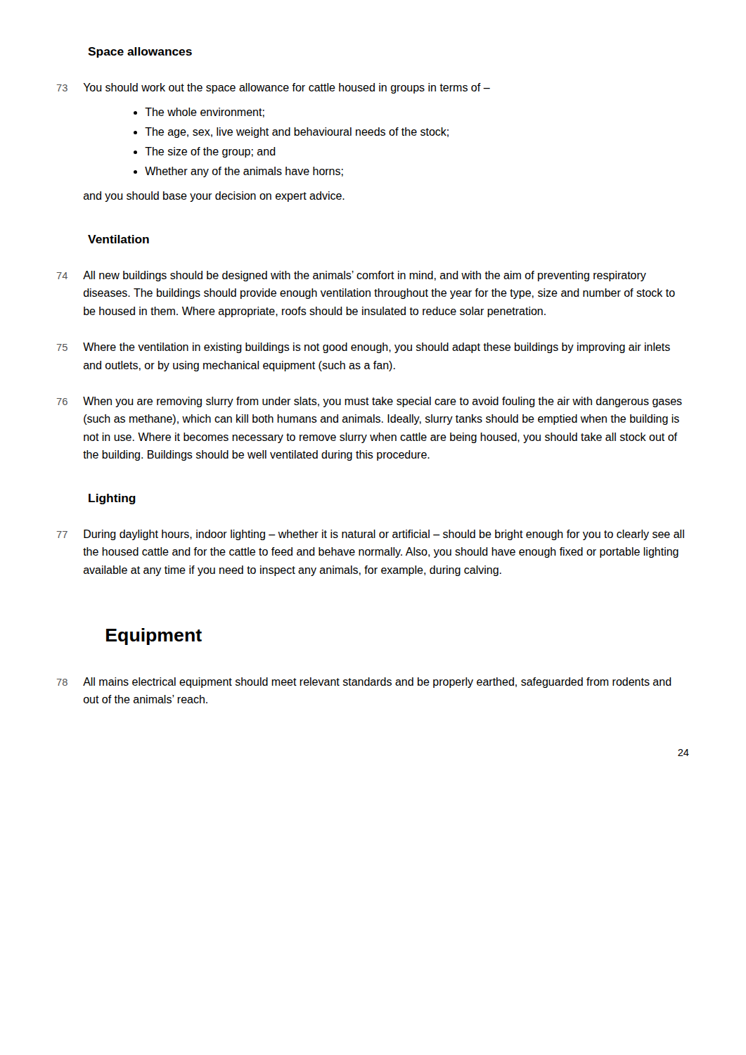Space allowances
73
You should work out the space allowance for cattle housed in groups in terms of –
The whole environment;
The age, sex, live weight and behavioural needs of the stock;
The size of the group; and
Whether any of the animals have horns;
and you should base your decision on expert advice.
Ventilation
74
All new buildings should be designed with the animals’ comfort in mind, and with the aim of preventing respiratory diseases. The buildings should provide enough ventilation throughout the year for the type, size and number of stock to be housed in them. Where appropriate, roofs should be insulated to reduce solar penetration.
75
Where the ventilation in existing buildings is not good enough, you should adapt these buildings by improving air inlets and outlets, or by using mechanical equipment (such as a fan).
76
When you are removing slurry from under slats, you must take special care to avoid fouling the air with dangerous gases (such as methane), which can kill both humans and animals. Ideally, slurry tanks should be emptied when the building is not in use. Where it becomes necessary to remove slurry when cattle are being housed, you should take all stock out of the building. Buildings should be well ventilated during this procedure.
Lighting
77
During daylight hours, indoor lighting – whether it is natural or artificial – should be bright enough for you to clearly see all the housed cattle and for the cattle to feed and behave normally. Also, you should have enough fixed or portable lighting available at any time if you need to inspect any animals, for example, during calving.
Equipment
78
All mains electrical equipment should meet relevant standards and be properly earthed, safeguarded from rodents and out of the animals’ reach.
24